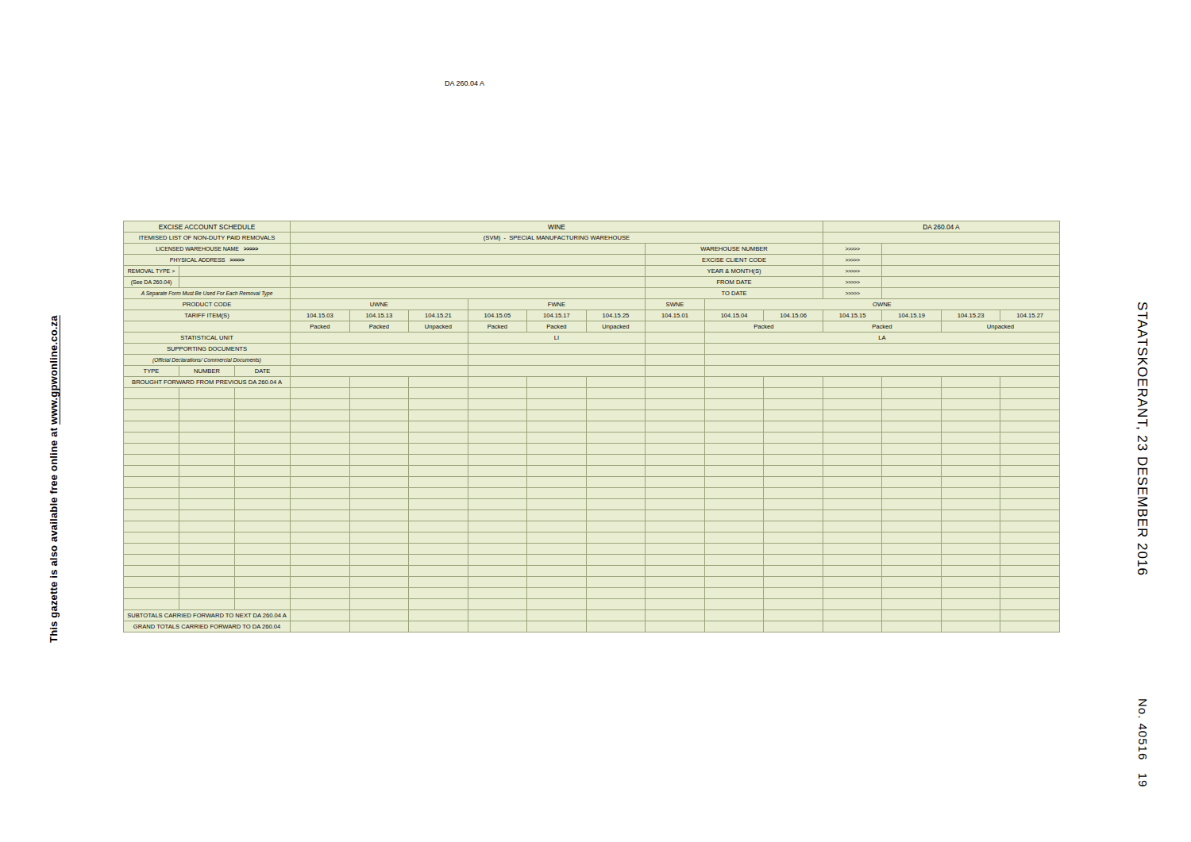This gazette is also available free online at www.gpwonline.co.za
STAATSKOERANT, 23 DESEMBER 2016
No. 40516 19
DA 260.04 A
| EXCISE ACCOUNT SCHEDULE | WINE | DA 260.04 A |
| ITEMISED LIST OF NON-DUTY PAID REMOVALS | (SVM) - SPECIAL MANUFACTURING WAREHOUSE | |
| LICENSED WAREHOUSE NAME >>>>> | | WAREHOUSE NUMBER | >>>>> | |
| PHYSICAL ADDRESS >>>>> | | EXCISE CLIENT CODE | >>>>> | |
| REMOVAL TYPE > | | | YEAR & MONTH(S) | >>>>> | |
| (See DA 260.04) | | | FROM DATE | >>>>> | |
| A Separate Form Must Be Used For Each Removal Type | | TO DATE | >>>>> | |
| PRODUCT CODE | UWNE | FWNE | SWNE | OWNE |
| TARIFF ITEM(S) | 104.15.03 | 104.15.13 | 104.15.21 | 104.15.05 | 104.15.17 | 104.15.25 | 104.15.01 | 104.15.04 | 104.15.06 | 104.15.15 | 104.15.19 | 104.15.23 | 104.15.27 |
| | Packed | Packed | Unpacked | Packed | Packed | Unpacked | | Packed | Packed | Unpacked |
| STATISTICAL UNIT | | LI | | LA |
| SUPPORTING DOCUMENTS | | | | |
| (Official Declarations/ Commercial Documents) | | | | |
| TYPE | NUMBER | DATE | | | | |
| BROUGHT FORWARD FROM PREVIOUS DA 260.04 A | | | | | | | | | | | | | |
| SUBTOTALS CARRIED FORWARD TO NEXT DA 260.04 A | | | | | | | | | | | | | |
| GRAND TOTALS CARRIED FORWARD TO DA 260.04 | | | | | | | | | | | | | |